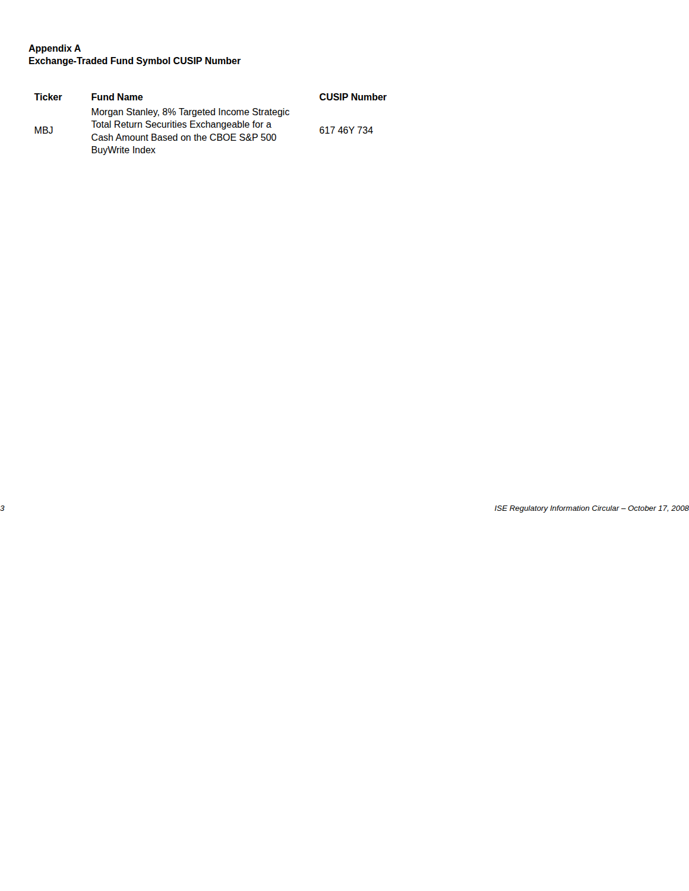Appendix A
Exchange-Traded Fund Symbol CUSIP Number
| Ticker | Fund Name | CUSIP Number |
| --- | --- | --- |
| MBJ | Morgan Stanley, 8% Targeted Income Strategic Total Return Securities Exchangeable for a Cash Amount Based on the CBOE S&P 500 BuyWrite Index | 617 46Y 734 |
| 3 | ISE Regulatory Information Circular – October 17, 2008 |